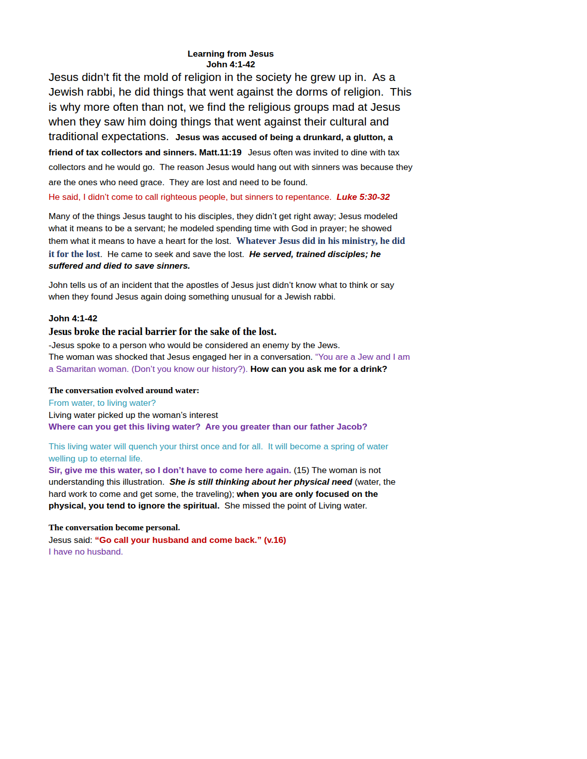Learning from JesusJohn 4:1-42
Jesus didn’t fit the mold of religion in the society he grew up in. As a Jewish rabbi, he did things that went against the dorms of religion. This is why more often than not, we find the religious groups mad at Jesus when they saw him doing things that went against their cultural and traditional expectations. Jesus was accused of being a drunkard, a glutton, a friend of tax collectors and sinners. Matt.11:19 Jesus often was invited to dine with tax collectors and he would go. The reason Jesus would hang out with sinners was because they are the ones who need grace. They are lost and need to be found.
He said, I didn’t come to call righteous people, but sinners to repentance. Luke 5:30-32
Many of the things Jesus taught to his disciples, they didn’t get right away; Jesus modeled what it means to be a servant; he modeled spending time with God in prayer; he showed them what it means to have a heart for the lost. Whatever Jesus did in his ministry, he did it for the lost. He came to seek and save the lost. He served, trained disciples; he suffered and died to save sinners.
John tells us of an incident that the apostles of Jesus just didn’t know what to think or say when they found Jesus again doing something unusual for a Jewish rabbi.
John 4:1-42
Jesus broke the racial barrier for the sake of the lost.
-Jesus spoke to a person who would be considered an enemy by the Jews.
The woman was shocked that Jesus engaged her in a conversation. “You are a Jew and I am a Samaritan woman. (Don’t you know our history?). How can you ask me for a drink?
The conversation evolved around water:
From water, to living water?
Living water picked up the woman’s interest
Where can you get this living water? Are you greater than our father Jacob?
This living water will quench your thirst once and for all. It will become a spring of water welling up to eternal life.
Sir, give me this water, so I don’t have to come here again. (15) The woman is not understanding this illustration. She is still thinking about her physical need (water, the hard work to come and get some, the traveling); when you are only focused on the physical, you tend to ignore the spiritual. She missed the point of Living water.
The conversation become personal.
Jesus said: “Go call your husband and come back.” (v.16)
I have no husband.